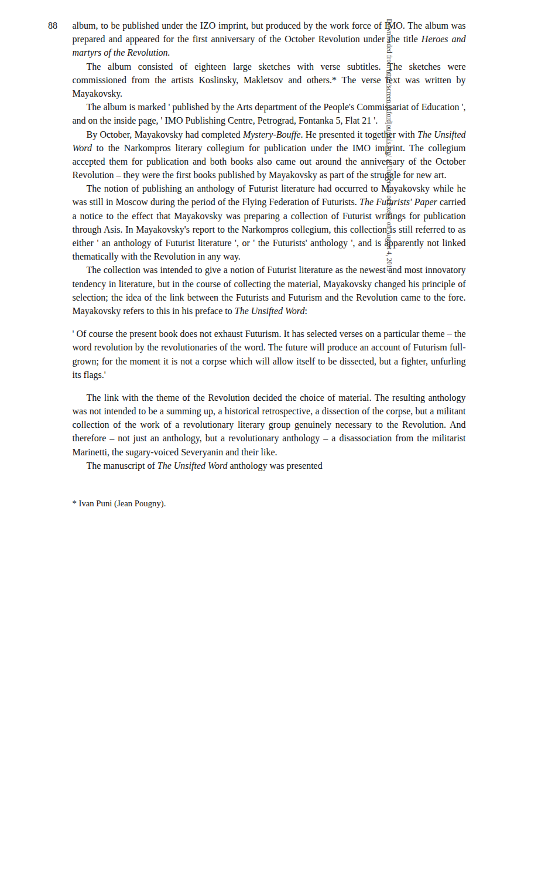Downloaded from http://screen.oxfordjournals.org/ at University of Exeter on August 4, 2015
88album, to be published under the IZO imprint, but produced by the work force of IMO. The album was prepared and appeared for the first anniversary of the October Revolution under the title Heroes and martyrs of the Revolution.
The album consisted of eighteen large sketches with verse subtitles. The sketches were commissioned from the artists Koslinsky, Makletsov and others.* The verse text was written by Mayakovsky.
The album is marked ' published by the Arts department of the People's Commissariat of Education ', and on the inside page, ' IMO Publishing Centre, Petrograd, Fontanka 5, Flat 21 '.
By October, Mayakovsky had completed Mystery-Bouffe. He presented it together with The Unsifted Word to the Narkompros literary collegium for publication under the IMO imprint. The collegium accepted them for publication and both books also came out around the anniversary of the October Revolution – they were the first books published by Mayakovsky as part of the struggle for new art.
The notion of publishing an anthology of Futurist literature had occurred to Mayakovsky while he was still in Moscow during the period of the Flying Federation of Futurists. The Futurists' Paper carried a notice to the effect that Mayakovsky was preparing a collection of Futurist writings for publication through Asis. In Mayakovsky's report to the Narkompros collegium, this collection is still referred to as either ' an anthology of Futurist literature ', or ' the Futurists' anthology ', and is apparently not linked thematically with the Revolution in any way.
The collection was intended to give a notion of Futurist literature as the newest and most innovatory tendency in literature, but in the course of collecting the material, Mayakovsky changed his principle of selection; the idea of the link between the Futurists and Futurism and the Revolution came to the fore. Mayakovsky refers to this in his preface to The Unsifted Word:
' Of course the present book does not exhaust Futurism. It has selected verses on a particular theme – the word revolution by the revolutionaries of the word. The future will produce an account of Futurism full-grown; for the moment it is not a corpse which will allow itself to be dissected, but a fighter, unfurling its flags.'
The link with the theme of the Revolution decided the choice of material. The resulting anthology was not intended to be a summing up, a historical retrospective, a dissection of the corpse, but a militant collection of the work of a revolutionary literary group genuinely necessary to the Revolution. And therefore – not just an anthology, but a revolutionary anthology – a disassociation from the militarist Marinetti, the sugary-voiced Severyanin and their like.
The manuscript of The Unsifted Word anthology was presented
* Ivan Puni (Jean Pougny).